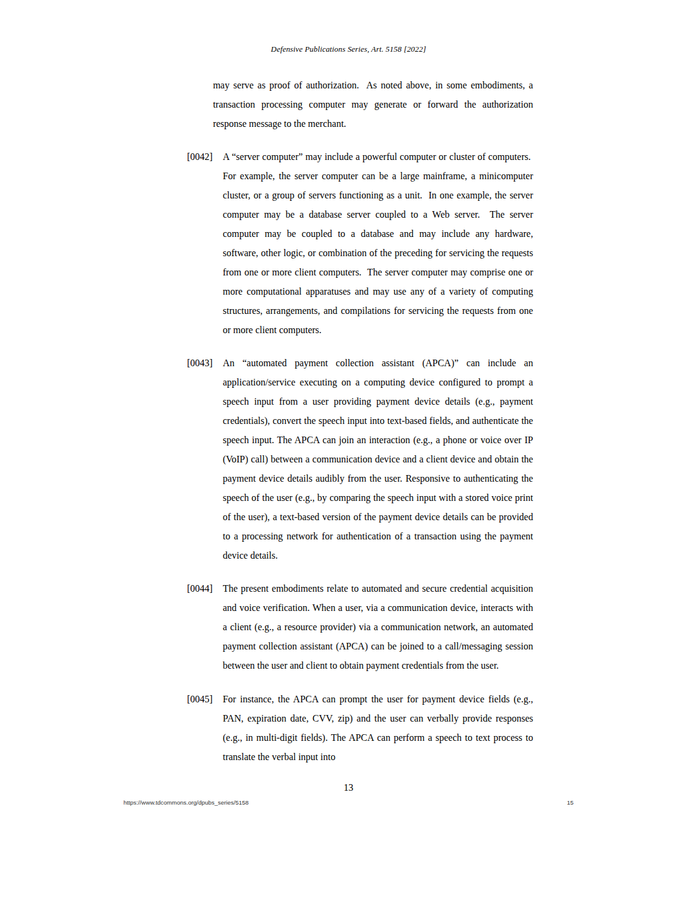Defensive Publications Series, Art. 5158 [2022]
may serve as proof of authorization. As noted above, in some embodiments, a transaction processing computer may generate or forward the authorization response message to the merchant.
[0042] A “server computer” may include a powerful computer or cluster of computers. For example, the server computer can be a large mainframe, a minicomputer cluster, or a group of servers functioning as a unit. In one example, the server computer may be a database server coupled to a Web server. The server computer may be coupled to a database and may include any hardware, software, other logic, or combination of the preceding for servicing the requests from one or more client computers. The server computer may comprise one or more computational apparatuses and may use any of a variety of computing structures, arrangements, and compilations for servicing the requests from one or more client computers.
[0043] An “automated payment collection assistant (APCA)” can include an application/service executing on a computing device configured to prompt a speech input from a user providing payment device details (e.g., payment credentials), convert the speech input into text-based fields, and authenticate the speech input. The APCA can join an interaction (e.g., a phone or voice over IP (VoIP) call) between a communication device and a client device and obtain the payment device details audibly from the user. Responsive to authenticating the speech of the user (e.g., by comparing the speech input with a stored voice print of the user), a text-based version of the payment device details can be provided to a processing network for authentication of a transaction using the payment device details.
[0044] The present embodiments relate to automated and secure credential acquisition and voice verification. When a user, via a communication device, interacts with a client (e.g., a resource provider) via a communication network, an automated payment collection assistant (APCA) can be joined to a call/messaging session between the user and client to obtain payment credentials from the user.
[0045] For instance, the APCA can prompt the user for payment device fields (e.g., PAN, expiration date, CVV, zip) and the user can verbally provide responses (e.g., in multi-digit fields). The APCA can perform a speech to text process to translate the verbal input into
13
https://www.tdcommons.org/dpubs_series/5158
15